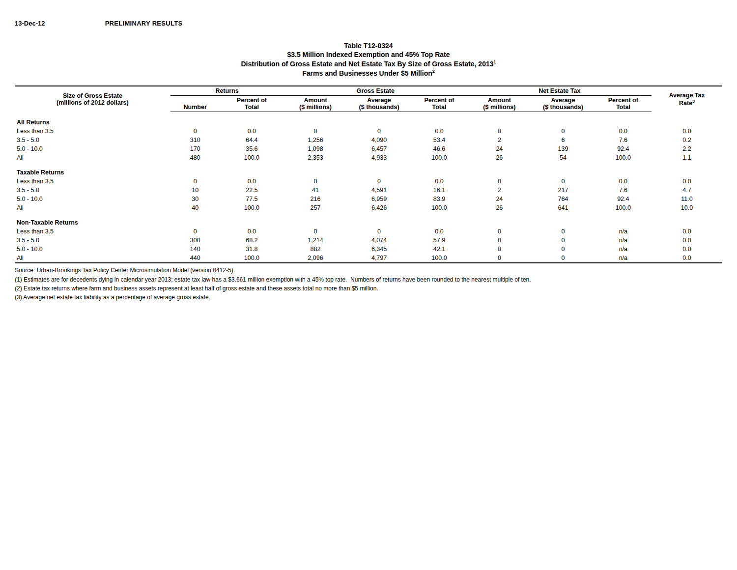13-Dec-12 PRELIMINARY RESULTS
Table T12-0324
$3.5 Million Indexed Exemption and 45% Top Rate
Distribution of Gross Estate and Net Estate Tax By Size of Gross Estate, 20131
Farms and Businesses Under $5 Million2
| Size of Gross Estate (millions of 2012 dollars) | Returns | Gross Estate | Net Estate Tax | Average Tax Rate 3 |
| Number | Percent of Total | Amount ($ millions) | Average ($ thousands) | Percent of Total | Amount ($ millions) | Average ($ thousands) | Percent of Total |
| All Returns | |
| Less than 3.5 | 0 | 0.0 | 0 | 0 | 0.0 | 0 | 0 | 0.0 | 0.0 |
| 3.5 - 5.0 | 310 | 64.4 | 1,256 | 4,090 | 53.4 | 2 | 6 | 7.6 | 0.2 |
| 5.0 - 10.0 | 170 | 35.6 | 1,098 | 6,457 | 46.6 | 24 | 139 | 92.4 | 2.2 |
| All | 480 | 100.0 | 2,353 | 4,933 | 100.0 | 26 | 54 | 100.0 | 1.1 |
| Taxable Returns | |
| Less than 3.5 | 0 | 0.0 | 0 | 0 | 0.0 | 0 | 0 | 0.0 | 0.0 |
| 3.5 - 5.0 | 10 | 22.5 | 41 | 4,591 | 16.1 | 2 | 217 | 7.6 | 4.7 |
| 5.0 - 10.0 | 30 | 77.5 | 216 | 6,959 | 83.9 | 24 | 764 | 92.4 | 11.0 |
| All | 40 | 100.0 | 257 | 6,426 | 100.0 | 26 | 641 | 100.0 | 10.0 |
| Non-Taxable Returns | |
| Less than 3.5 | 0 | 0.0 | 0 | 0 | 0.0 | 0 | 0 | n/a | 0.0 |
| 3.5 - 5.0 | 300 | 68.2 | 1,214 | 4,074 | 57.9 | 0 | 0 | n/a | 0.0 |
| 5.0 - 10.0 | 140 | 31.8 | 882 | 6,345 | 42.1 | 0 | 0 | n/a | 0.0 |
| All | 440 | 100.0 | 2,096 | 4,797 | 100.0 | 0 | 0 | n/a | 0.0 |
Source: Urban-Brookings Tax Policy Center Microsimulation Model (version 0412-5).
(1) Estimates are for decedents dying in calendar year 2013; estate tax law has a $3.661 million exemption with a 45% top rate. Numbers of returns have been rounded to the nearest multiple of ten.
(2) Estate tax returns where farm and business assets represent at least half of gross estate and these assets total no more than $5 million.
(3) Average net estate tax liability as a percentage of average gross estate.